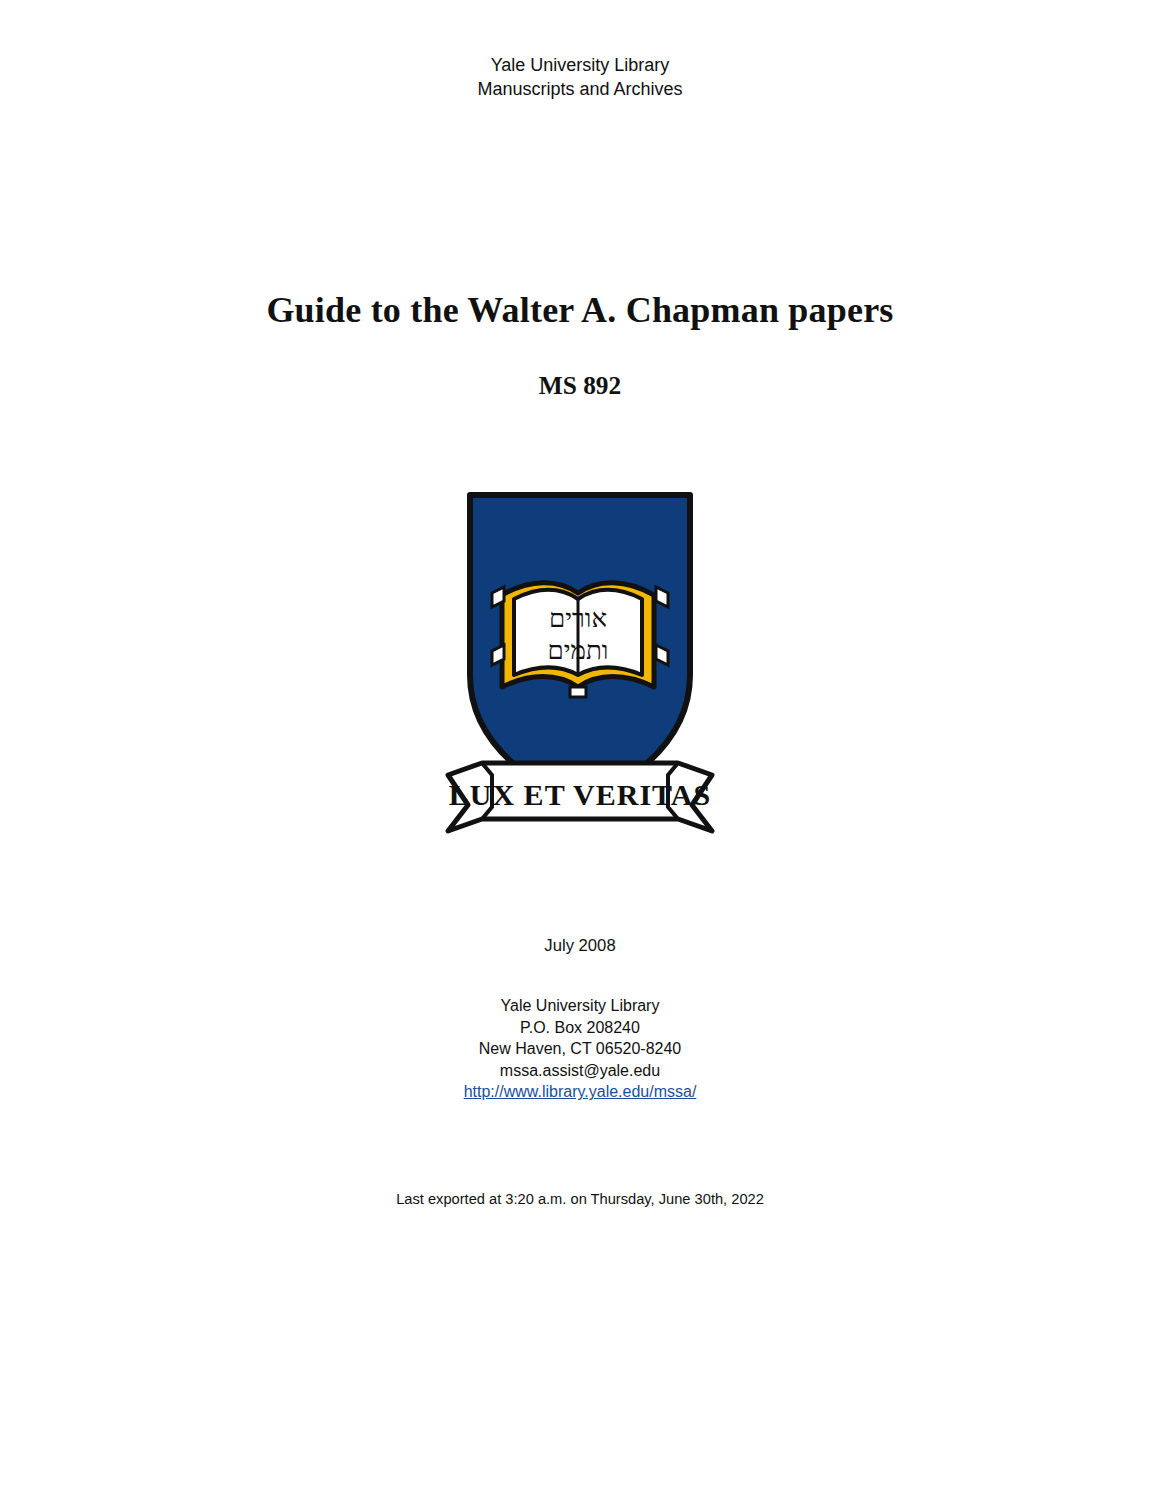Yale University Library
Manuscripts and Archives
Guide to the Walter A. Chapman papers
MS 892
Yale University shield with open book bearing Hebrew text, above a banner reading LUX ET VERITAS אורים ותמים LUX ET VERITAS
July 2008
Yale University Library
P.O. Box 208240
New Haven, CT 06520-8240
mssa.assist@yale.edu
http://www.library.yale.edu/mssa/
Last exported at 3:20 a.m. on Thursday, June 30th, 2022